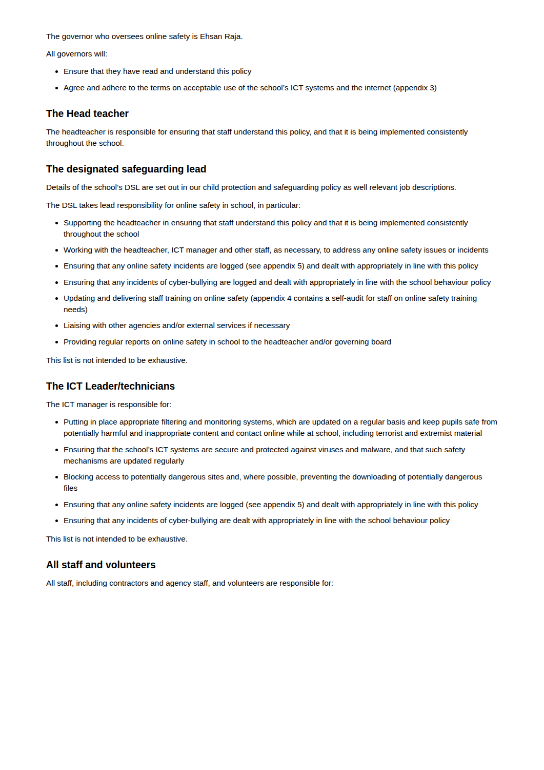The governor who oversees online safety is Ehsan Raja.
All governors will:
Ensure that they have read and understand this policy
Agree and adhere to the terms on acceptable use of the school’s ICT systems and the internet (appendix 3)
The Head teacher
The headteacher is responsible for ensuring that staff understand this policy, and that it is being implemented consistently throughout the school.
The designated safeguarding lead
Details of the school’s DSL are set out in our child protection and safeguarding policy as well relevant job descriptions.
The DSL takes lead responsibility for online safety in school, in particular:
Supporting the headteacher in ensuring that staff understand this policy and that it is being implemented consistently throughout the school
Working with the headteacher, ICT manager and other staff, as necessary, to address any online safety issues or incidents
Ensuring that any online safety incidents are logged (see appendix 5) and dealt with appropriately in line with this policy
Ensuring that any incidents of cyber-bullying are logged and dealt with appropriately in line with the school behaviour policy
Updating and delivering staff training on online safety (appendix 4 contains a self-audit for staff on online safety training needs)
Liaising with other agencies and/or external services if necessary
Providing regular reports on online safety in school to the headteacher and/or governing board
This list is not intended to be exhaustive.
The ICT Leader/technicians
The ICT manager is responsible for:
Putting in place appropriate filtering and monitoring systems, which are updated on a regular basis and keep pupils safe from potentially harmful and inappropriate content and contact online while at school, including terrorist and extremist material
Ensuring that the school’s ICT systems are secure and protected against viruses and malware, and that such safety mechanisms are updated regularly
Blocking access to potentially dangerous sites and, where possible, preventing the downloading of potentially dangerous files
Ensuring that any online safety incidents are logged (see appendix 5) and dealt with appropriately in line with this policy
Ensuring that any incidents of cyber-bullying are dealt with appropriately in line with the school behaviour policy
This list is not intended to be exhaustive.
All staff and volunteers
All staff, including contractors and agency staff, and volunteers are responsible for: